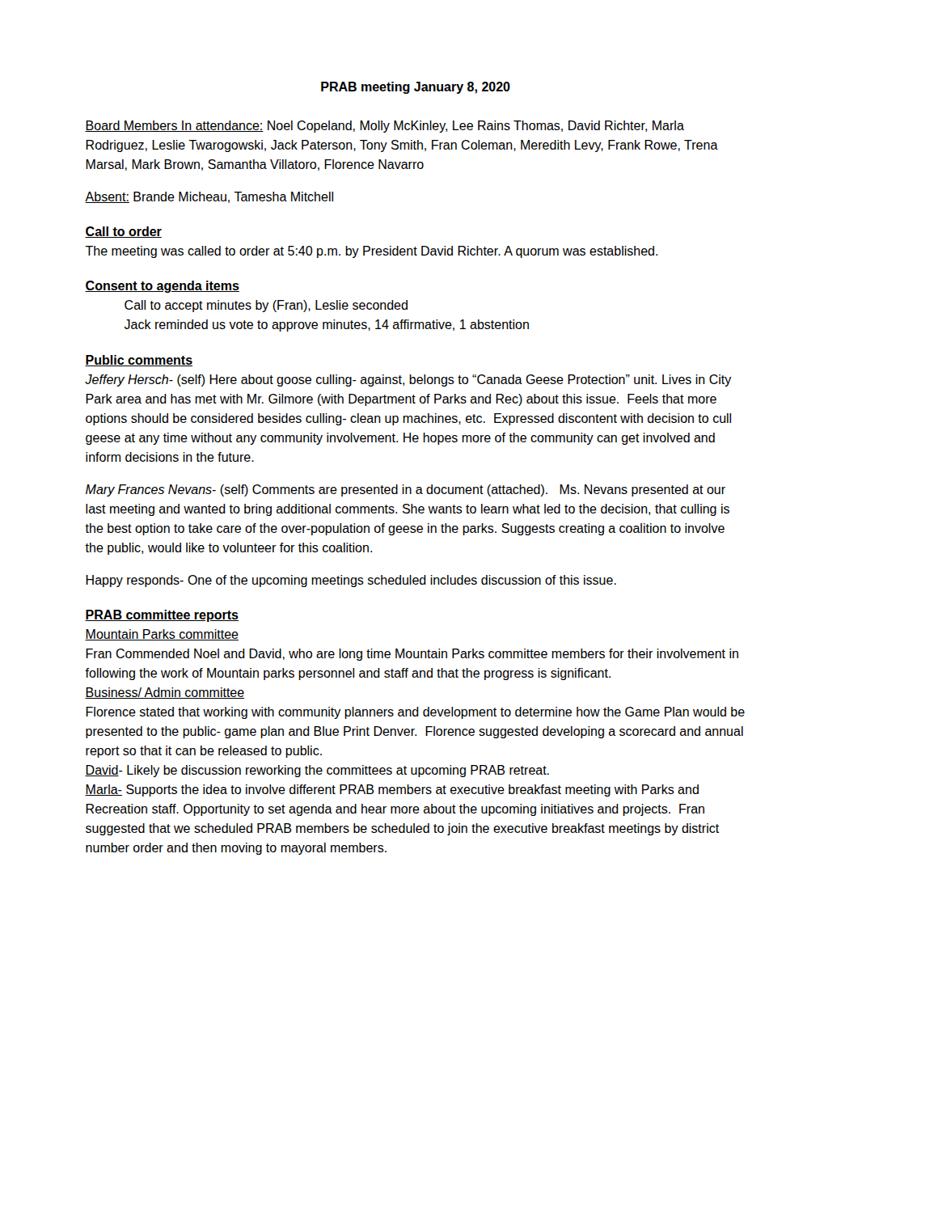PRAB meeting January 8, 2020
Board Members In attendance: Noel Copeland, Molly McKinley, Lee Rains Thomas, David Richter, Marla Rodriguez, Leslie Twarogowski, Jack Paterson, Tony Smith, Fran Coleman, Meredith Levy, Frank Rowe, Trena Marsal, Mark Brown, Samantha Villatoro, Florence Navarro
Absent: Brande Micheau, Tamesha Mitchell
Call to order
The meeting was called to order at 5:40 p.m. by President David Richter. A quorum was established.
Consent to agenda items
Call to accept minutes by (Fran), Leslie seconded
Jack reminded us vote to approve minutes, 14 affirmative, 1 abstention
Public comments
Jeffery Hersch- (self) Here about goose culling- against, belongs to “Canada Geese Protection” unit. Lives in City Park area and has met with Mr. Gilmore (with Department of Parks and Rec) about this issue. Feels that more options should be considered besides culling- clean up machines, etc. Expressed discontent with decision to cull geese at any time without any community involvement. He hopes more of the community can get involved and inform decisions in the future.
Mary Frances Nevans- (self) Comments are presented in a document (attached). Ms. Nevans presented at our last meeting and wanted to bring additional comments. She wants to learn what led to the decision, that culling is the best option to take care of the over-population of geese in the parks. Suggests creating a coalition to involve the public, would like to volunteer for this coalition.
Happy responds- One of the upcoming meetings scheduled includes discussion of this issue.
PRAB committee reports
Mountain Parks committee
Fran Commended Noel and David, who are long time Mountain Parks committee members for their involvement in following the work of Mountain parks personnel and staff and that the progress is significant.
Business/ Admin committee
Florence stated that working with community planners and development to determine how the Game Plan would be presented to the public- game plan and Blue Print Denver. Florence suggested developing a scorecard and annual report so that it can be released to public.
David- Likely be discussion reworking the committees at upcoming PRAB retreat.
Marla- Supports the idea to involve different PRAB members at executive breakfast meeting with Parks and Recreation staff. Opportunity to set agenda and hear more about the upcoming initiatives and projects. Fran suggested that we scheduled PRAB members be scheduled to join the executive breakfast meetings by district number order and then moving to mayoral members.